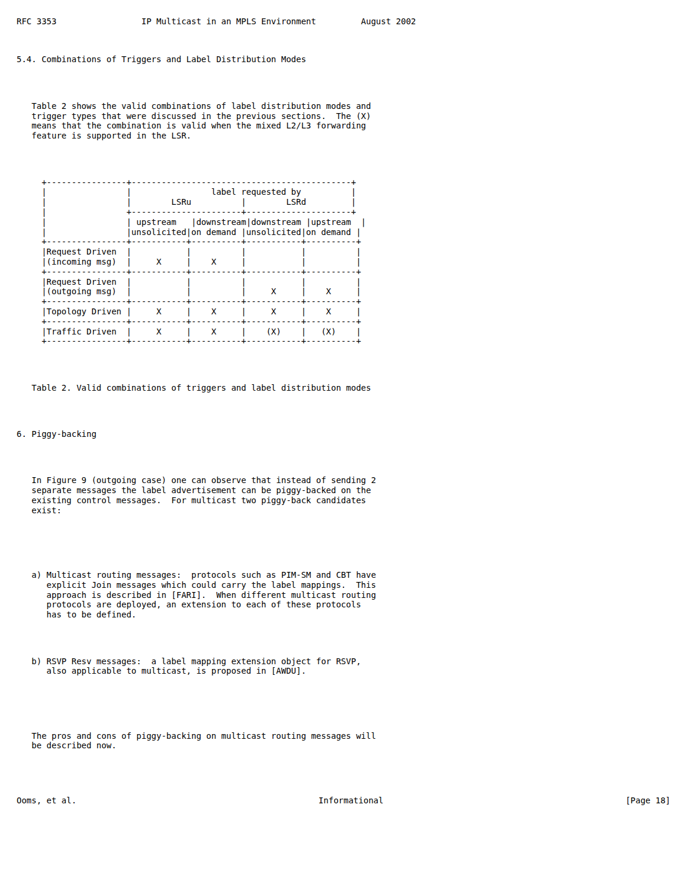RFC 3353 IP Multicast in an MPLS Environment August 2002
5.4. Combinations of Triggers and Label Distribution Modes
Table 2 shows the valid combinations of label distribution modes and trigger types that were discussed in the previous sections. The (X) means that the combination is valid when the mixed L2/L3 forwarding feature is supported in the LSR.
     +----------------+--------------------------------------------+
     |                |                label requested by          |
     |                |        LSRu          |        LSRd         |
     |                +----------------------+---------------------+
     |                | upstream   |downstream|downstream |upstream  |
     |                |unsolicited|on demand |unsolicited|on demand |
     +----------------+-----------+----------+-----------+----------+
     |Request Driven  |           |          |           |          |
     |(incoming msg)  |     X     |    X     |           |          |
     +----------------+-----------+----------+-----------+----------+
     |Request Driven  |           |          |           |          |
     |(outgoing msg)  |           |          |     X     |    X     |
     +----------------+-----------+----------+-----------+----------+
     |Topology Driven |     X     |    X     |     X     |    X     |
     +----------------+-----------+----------+-----------+----------+
     |Traffic Driven  |     X     |    X     |    (X)    |   (X)    |
     +----------------+-----------+----------+-----------+----------+
Table 2. Valid combinations of triggers and label distribution modes
6. Piggy-backing
In Figure 9 (outgoing case) one can observe that instead of sending 2 separate messages the label advertisement can be piggy-backed on the existing control messages. For multicast two piggy-back candidates exist:
a) Multicast routing messages: protocols such as PIM-SM and CBT have explicit Join messages which could carry the label mappings. This approach is described in [FARI]. When different multicast routing protocols are deployed, an extension to each of these protocols has to be defined.
b) RSVP Resv messages: a label mapping extension object for RSVP, also applicable to multicast, is proposed in [AWDU].
The pros and cons of piggy-backing on multicast routing messages will be described now.
Ooms, et al. Informational[Page 18]